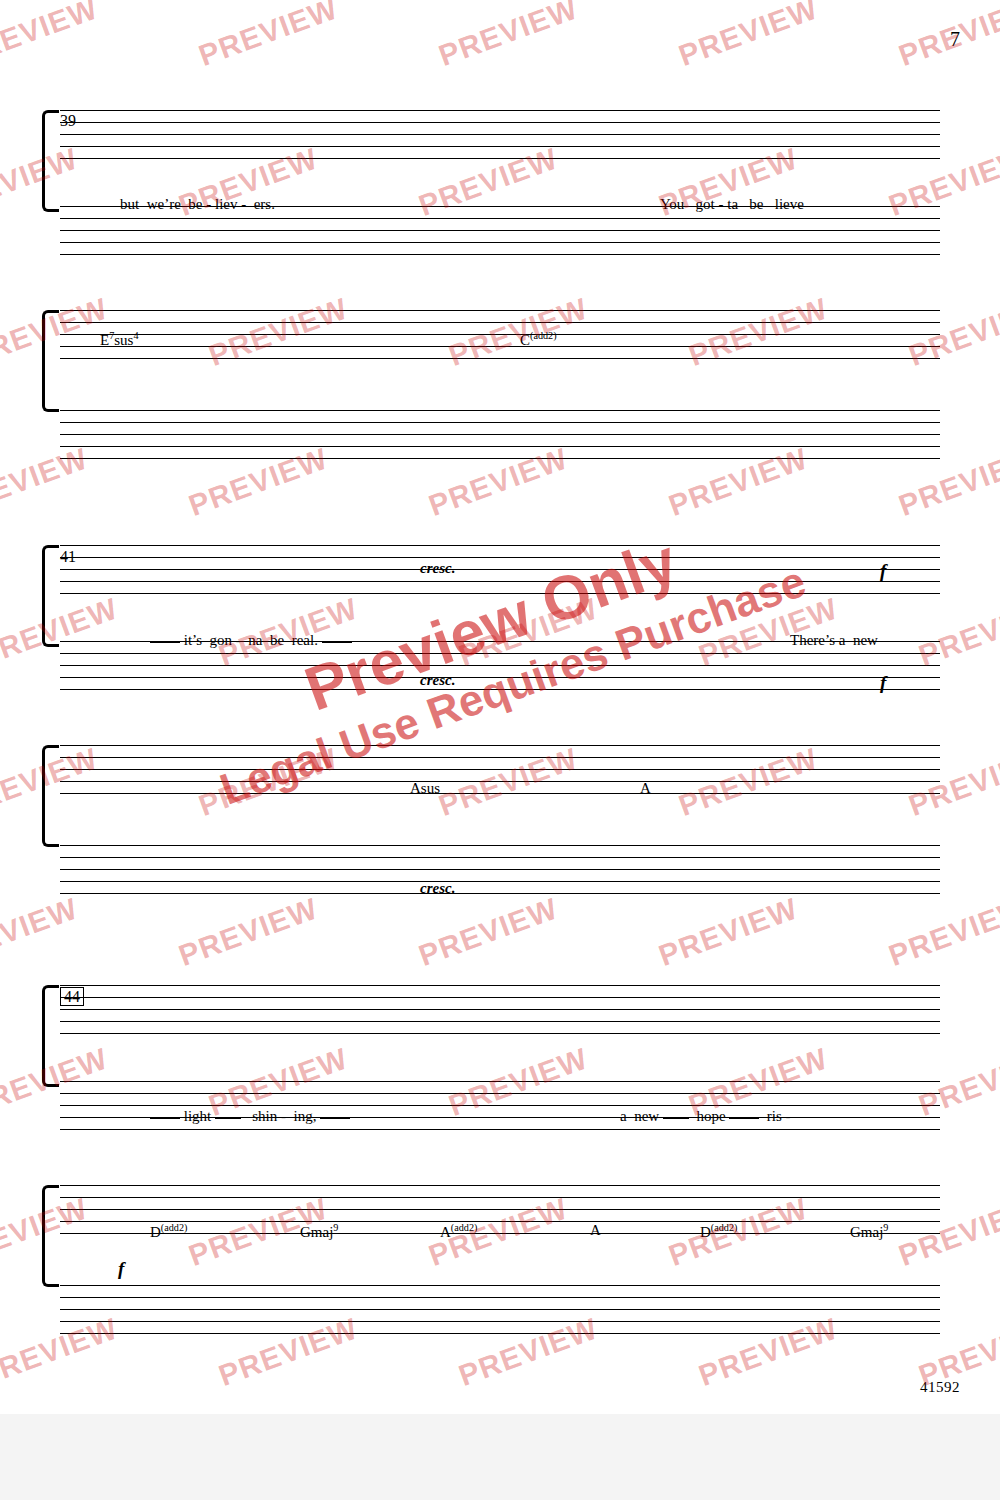7
39
but we’re be - liev - ers.
You got - ta be lieve
E7sus4
C(add2)
41
it’s gon - na be real.
There’s a new
cresc.
cresc.
cresc.
f
f
Asus
A
44
light shin - ing,
a new hope ris -
f
D(add2)
Gmaj9
A(add2)
A
D(add2)
Gmaj9
41592
PREVIEW
PREVIEW
PREVIEW
PREVIEW
PREVIEW
PREVIEW
PREVIEW
PREVIEW
PREVIEW
PREVIEW
PREVIEW
PREVIEW
PREVIEW
PREVIEW
PREVIEW
PREVIEW
PREVIEW
PREVIEW
PREVIEW
PREVIEW
PREVIEW
PREVIEW
PREVIEW
PREVIEW
PREVIEW
PREVIEW
PREVIEW
PREVIEW
PREVIEW
PREVIEW
PREVIEW
PREVIEW
PREVIEW
PREVIEW
PREVIEW
PREVIEW
PREVIEW
PREVIEW
PREVIEW
PREVIEW
PREVIEW
PREVIEW
PREVIEW
PREVIEW
PREVIEW
PREVIEW
PREVIEW
PREVIEW
PREVIEW
PREVIEW
Preview Only Legal Use Requires Purchase
Page 7. Measure 39: lyrics "but we're believers." then "You gotta believe". Chords E7sus4, C(add2). Measure 41: lyrics "it's gonna be real." then "There's a new". Markings cresc. and f. Chords Asus, A. Measure 44 (boxed): lyrics "light shining, a new hope ris-". Dynamic f. Chords D(add2), Gmaj9, A(add2), A, D(add2), Gmaj9. Plate number 41592. Watermark: Preview Only — Legal Use Requires Purchase.